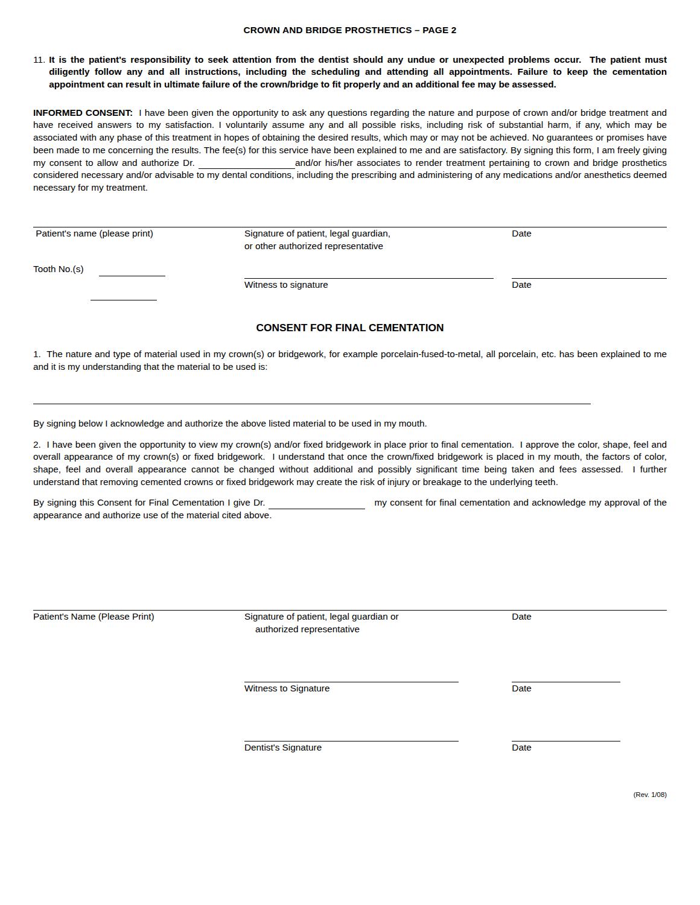CROWN AND BRIDGE PROSTHETICS – PAGE 2
11. It is the patient's responsibility to seek attention from the dentist should any undue or unexpected problems occur. The patient must diligently follow any and all instructions, including the scheduling and attending all appointments. Failure to keep the cementation appointment can result in ultimate failure of the crown/bridge to fit properly and an additional fee may be assessed.
INFORMED CONSENT: I have been given the opportunity to ask any questions regarding the nature and purpose of crown and/or bridge treatment and have received answers to my satisfaction. I voluntarily assume any and all possible risks, including risk of substantial harm, if any, which may be associated with any phase of this treatment in hopes of obtaining the desired results, which may or may not be achieved. No guarantees or promises have been made to me concerning the results. The fee(s) for this service have been explained to me and are satisfactory. By signing this form, I am freely giving my consent to allow and authorize Dr. and/or his/her associates to render treatment pertaining to crown and bridge prosthetics considered necessary and/or advisable to my dental conditions, including the prescribing and administering of any medications and/or anesthetics deemed necessary for my treatment.
| Patient's name (please print) | Signature of patient, legal guardian, or other authorized representative | Date |
| Tooth No.(s) | | |
| | Witness to signature | Date |
CONSENT FOR FINAL CEMENTATION
1. The nature and type of material used in my crown(s) or bridgework, for example porcelain-fused-to-metal, all porcelain, etc. has been explained to me and it is my understanding that the material to be used is:
By signing below I acknowledge and authorize the above listed material to be used in my mouth.
2. I have been given the opportunity to view my crown(s) and/or fixed bridgework in place prior to final cementation. I approve the color, shape, feel and overall appearance of my crown(s) or fixed bridgework. I understand that once the crown/fixed bridgework is placed in my mouth, the factors of color, shape, feel and overall appearance cannot be changed without additional and possibly significant time being taken and fees assessed. I further understand that removing cemented crowns or fixed bridgework may create the risk of injury or breakage to the underlying teeth.
By signing this Consent for Final Cementation I give Dr. my consent for final cementation and acknowledge my approval of the appearance and authorize use of the material cited above.
| Patient's Name (Please Print) | Signature of patient, legal guardian or authorized representative | Date |
| | Witness to Signature | Date |
| | Dentist's Signature | Date |
(Rev. 1/08)